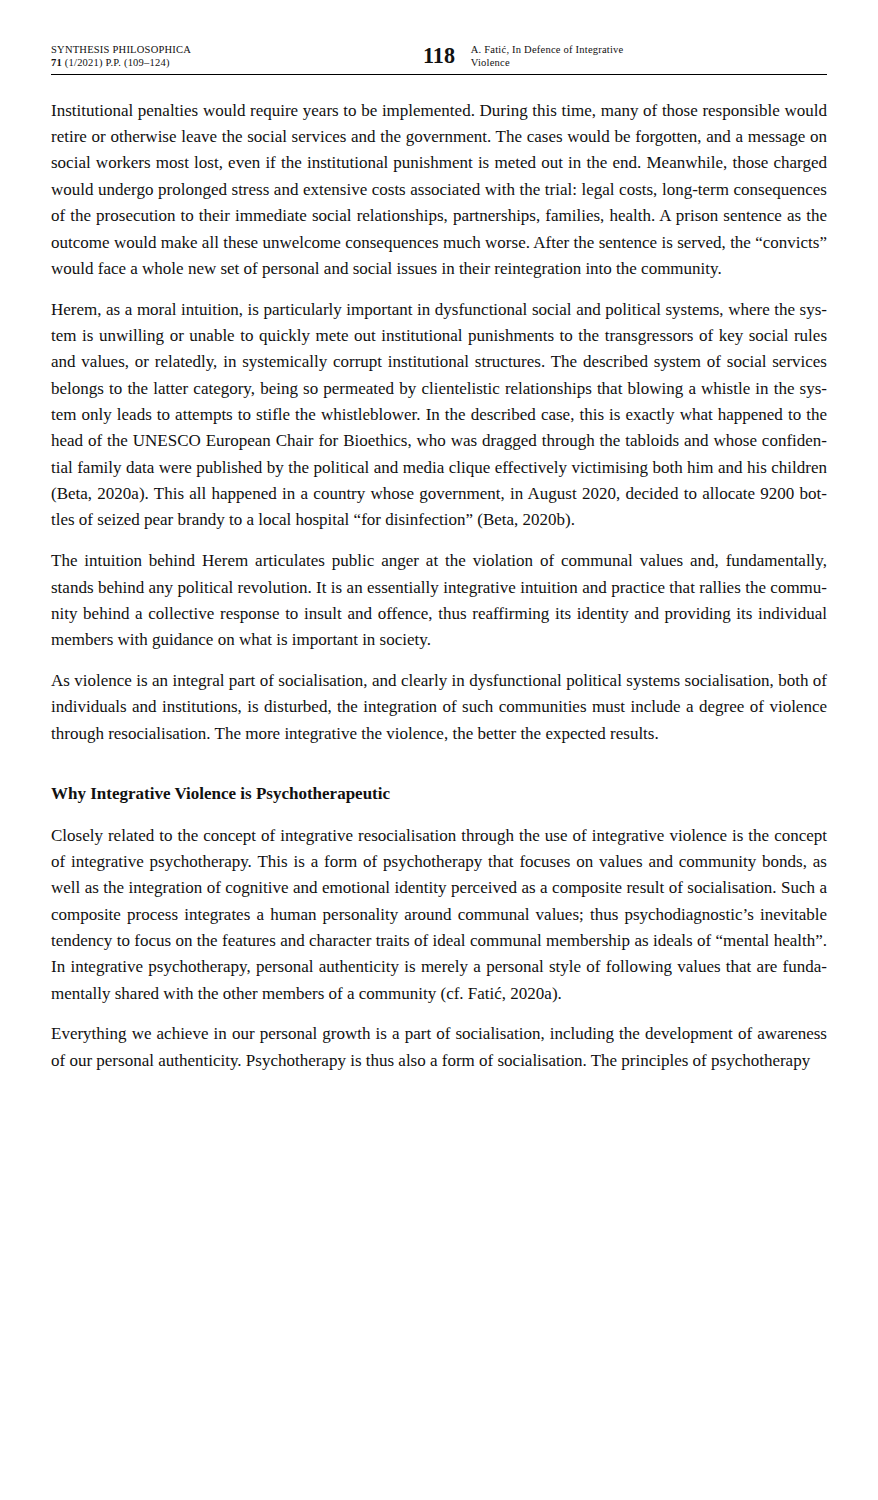Synthesis Philosophica
71 (1/2021) p.p. (109–124)
118
A. Fatić, In Defence of Integrative
Violence
Institutional penalties would require years to be implemented. During this time, many of those responsible would retire or otherwise leave the social services and the government. The cases would be forgotten, and a message on social workers most lost, even if the institutional punishment is meted out in the end. Meanwhile, those charged would undergo prolonged stress and extensive costs associated with the trial: legal costs, long-term consequences of the prosecution to their immediate social relationships, partnerships, families, health. A prison sentence as the outcome would make all these unwelcome consequences much worse. After the sentence is served, the “convicts” would face a whole new set of personal and social issues in their reintegration into the community.
Herem, as a moral intuition, is particularly important in dysfunctional social and political systems, where the system is unwilling or unable to quickly mete out institutional punishments to the transgressors of key social rules and values, or relatedly, in systemically corrupt institutional structures. The described system of social services belongs to the latter category, being so permeated by clientelistic relationships that blowing a whistle in the system only leads to attempts to stifle the whistleblower. In the described case, this is exactly what happened to the head of the UNESCO European Chair for Bioethics, who was dragged through the tabloids and whose confidential family data were published by the political and media clique effectively victimising both him and his children (Beta, 2020a). This all happened in a country whose government, in August 2020, decided to allocate 9200 bottles of seized pear brandy to a local hospital “for disinfection” (Beta, 2020b).
The intuition behind Herem articulates public anger at the violation of communal values and, fundamentally, stands behind any political revolution. It is an essentially integrative intuition and practice that rallies the community behind a collective response to insult and offence, thus reaffirming its identity and providing its individual members with guidance on what is important in society.
As violence is an integral part of socialisation, and clearly in dysfunctional political systems socialisation, both of individuals and institutions, is disturbed, the integration of such communities must include a degree of violence through resocialisation. The more integrative the violence, the better the expected results.
Why Integrative Violence is Psychotherapeutic
Closely related to the concept of integrative resocialisation through the use of integrative violence is the concept of integrative psychotherapy. This is a form of psychotherapy that focuses on values and community bonds, as well as the integration of cognitive and emotional identity perceived as a composite result of socialisation. Such a composite process integrates a human personality around communal values; thus psychodiagnostic’s inevitable tendency to focus on the features and character traits of ideal communal membership as ideals of “mental health”. In integrative psychotherapy, personal authenticity is merely a personal style of following values that are fundamentally shared with the other members of a community (cf. Fatić, 2020a).
Everything we achieve in our personal growth is a part of socialisation, including the development of awareness of our personal authenticity. Psychotherapy is thus also a form of socialisation. The principles of psychotherapy